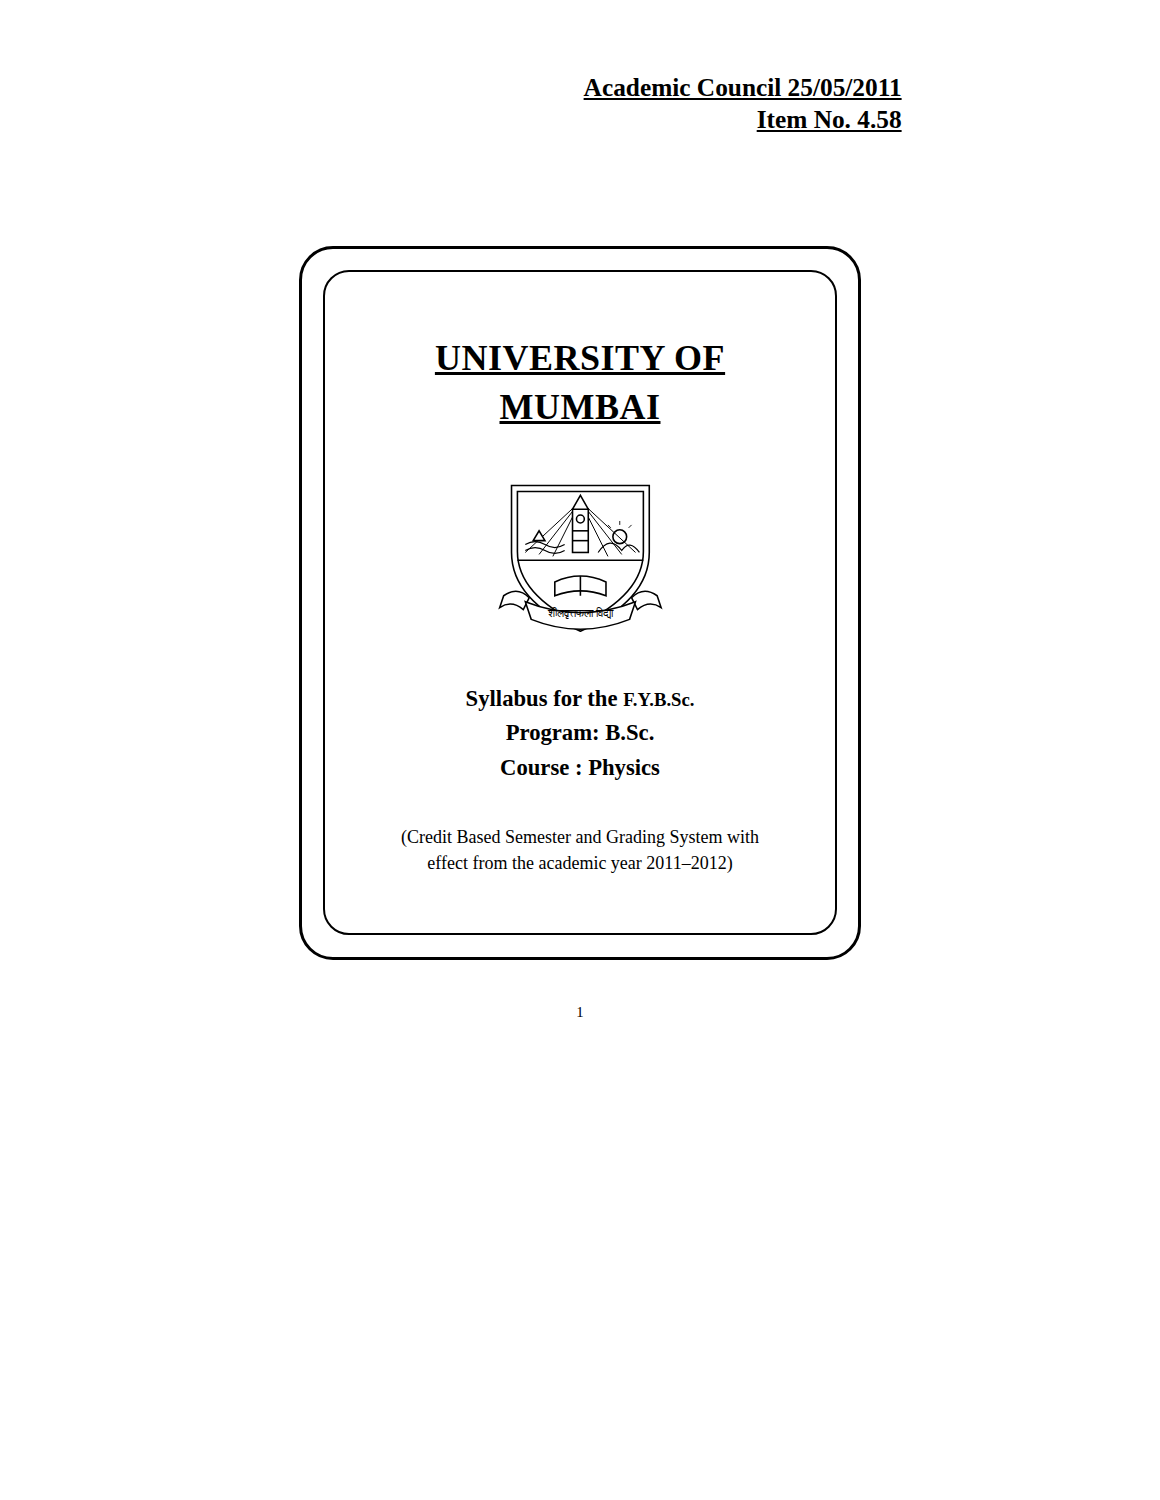Academic Council 25/05/2011 Item No. 4.58
UNIVERSITY OF MUMBAI
शीलवृत्तफला विद्या
Syllabus for the F.Y.B.Sc.
Program: B.Sc.
Course : Physics
(Credit Based Semester and Grading System with effect from the academic year 2011–2012)
1